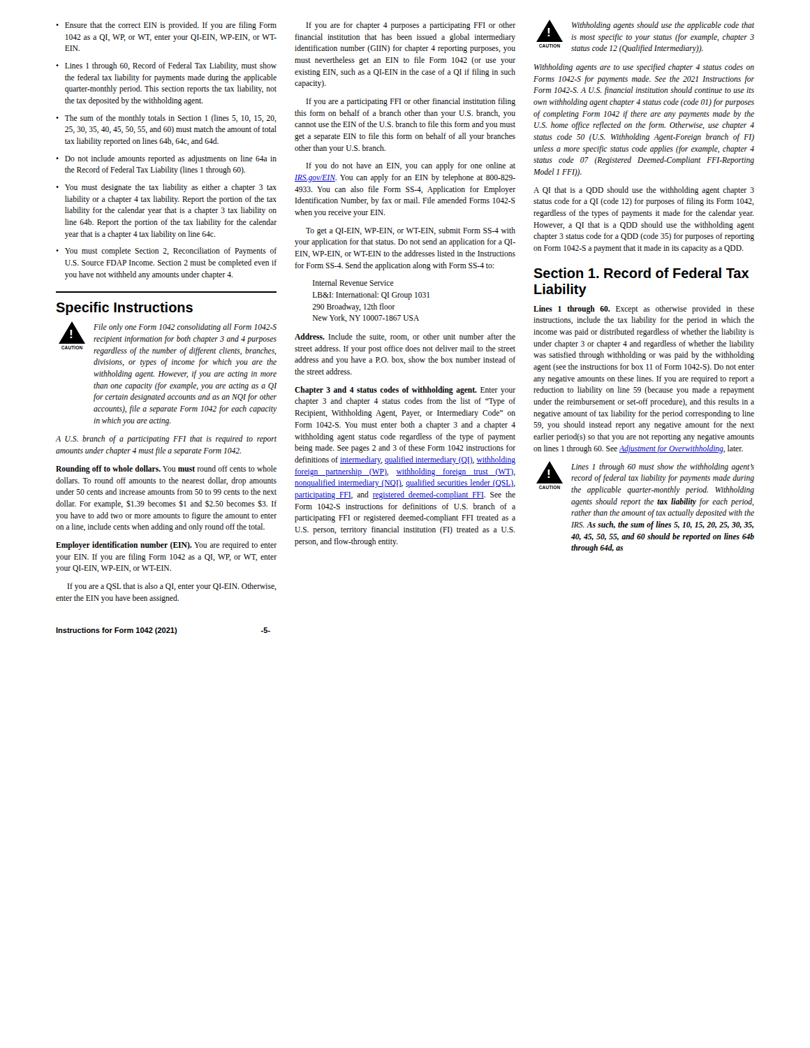Ensure that the correct EIN is provided. If you are filing Form 1042 as a QI, WP, or WT, enter your QI-EIN, WP-EIN, or WT-EIN.
Lines 1 through 60, Record of Federal Tax Liability, must show the federal tax liability for payments made during the applicable quarter-monthly period. This section reports the tax liability, not the tax deposited by the withholding agent.
The sum of the monthly totals in Section 1 (lines 5, 10, 15, 20, 25, 30, 35, 40, 45, 50, 55, and 60) must match the amount of total tax liability reported on lines 64b, 64c, and 64d.
Do not include amounts reported as adjustments on line 64a in the Record of Federal Tax Liability (lines 1 through 60).
You must designate the tax liability as either a chapter 3 tax liability or a chapter 4 tax liability. Report the portion of the tax liability for the calendar year that is a chapter 3 tax liability on line 64b. Report the portion of the tax liability for the calendar year that is a chapter 4 tax liability on line 64c.
You must complete Section 2, Reconciliation of Payments of U.S. Source FDAP Income. Section 2 must be completed even if you have not withheld any amounts under chapter 4.
Specific Instructions
CAUTION
File only one Form 1042 consolidating all Form 1042-S recipient information for both chapter 3 and 4 purposes regardless of the number of different clients, branches, divisions, or types of income for which you are the withholding agent. However, if you are acting in more than one capacity (for example, you are acting as a QI for certain designated accounts and as an NQI for other accounts), file a separate Form 1042 for each capacity in which you are acting.
A U.S. branch of a participating FFI that is required to report amounts under chapter 4 must file a separate Form 1042.
Rounding off to whole dollars. You must round off cents to whole dollars. To round off amounts to the nearest dollar, drop amounts under 50 cents and increase amounts from 50 to 99 cents to the next dollar. For example, $1.39 becomes $1 and $2.50 becomes $3. If you have to add two or more amounts to figure the amount to enter on a line, include cents when adding and only round off the total.
Employer identification number (EIN). You are required to enter your EIN. If you are filing Form 1042 as a QI, WP, or WT, enter your QI-EIN, WP-EIN, or WT-EIN.
If you are a QSL that is also a QI, enter your QI-EIN. Otherwise, enter the EIN you have been assigned.
If you are for chapter 4 purposes a participating FFI or other financial institution that has been issued a global intermediary identification number (GIIN) for chapter 4 reporting purposes, you must nevertheless get an EIN to file Form 1042 (or use your existing EIN, such as a QI-EIN in the case of a QI if filing in such capacity).
If you are a participating FFI or other financial institution filing this form on behalf of a branch other than your U.S. branch, you cannot use the EIN of the U.S. branch to file this form and you must get a separate EIN to file this form on behalf of all your branches other than your U.S. branch.
If you do not have an EIN, you can apply for one online at IRS.gov/EIN. You can apply for an EIN by telephone at 800-829-4933. You can also file Form SS-4, Application for Employer Identification Number, by fax or mail. File amended Forms 1042-S when you receive your EIN.
To get a QI-EIN, WP-EIN, or WT-EIN, submit Form SS-4 with your application for that status. Do not send an application for a QI-EIN, WP-EIN, or WT-EIN to the addresses listed in the Instructions for Form SS-4. Send the application along with Form SS-4 to:
Internal Revenue Service
LB&I: International: QI Group 1031
290 Broadway, 12th floor
New York, NY 10007-1867 USA
Address. Include the suite, room, or other unit number after the street address. If your post office does not deliver mail to the street address and you have a P.O. box, show the box number instead of the street address.
Chapter 3 and 4 status codes of withholding agent. Enter your chapter 3 and chapter 4 status codes from the list of “Type of Recipient, Withholding Agent, Payer, or Intermediary Code” on Form 1042-S. You must enter both a chapter 3 and a chapter 4 withholding agent status code regardless of the type of payment being made. See pages 2 and 3 of these Form 1042 instructions for definitions of intermediary, qualified intermediary (QI), withholding foreign partnership (WP), withholding foreign trust (WT), nonqualified intermediary (NQI), qualified securities lender (QSL), participating FFI, and registered deemed-compliant FFI. See the Form 1042-S instructions for definitions of U.S. branch of a participating FFI or registered deemed-compliant FFI treated as a U.S. person, territory financial institution (FI) treated as a U.S. person, and flow-through entity.
CAUTION
Withholding agents should use the applicable code that is most specific to your status (for example, chapter 3 status code 12 (Qualified Intermediary)).
Withholding agents are to use specified chapter 4 status codes on Forms 1042-S for payments made. See the 2021 Instructions for Form 1042-S. A U.S. financial institution should continue to use its own withholding agent chapter 4 status code (code 01) for purposes of completing Form 1042 if there are any payments made by the U.S. home office reflected on the form. Otherwise, use chapter 4 status code 50 (U.S. Withholding Agent-Foreign branch of FI) unless a more specific status code applies (for example, chapter 4 status code 07 (Registered Deemed-Compliant FFI-Reporting Model 1 FFI)).
A QI that is a QDD should use the withholding agent chapter 3 status code for a QI (code 12) for purposes of filing its Form 1042, regardless of the types of payments it made for the calendar year. However, a QI that is a QDD should use the withholding agent chapter 3 status code for a QDD (code 35) for purposes of reporting on Form 1042-S a payment that it made in its capacity as a QDD.
Section 1. Record of Federal Tax Liability
Lines 1 through 60. Except as otherwise provided in these instructions, include the tax liability for the period in which the income was paid or distributed regardless of whether the liability is under chapter 3 or chapter 4 and regardless of whether the liability was satisfied through withholding or was paid by the withholding agent (see the instructions for box 11 of Form 1042-S). Do not enter any negative amounts on these lines. If you are required to report a reduction to liability on line 59 (because you made a repayment under the reimbursement or set-off procedure), and this results in a negative amount of tax liability for the period corresponding to line 59, you should instead report any negative amount for the next earlier period(s) so that you are not reporting any negative amounts on lines 1 through 60. See Adjustment for Overwithholding, later.
CAUTION
Lines 1 through 60 must show the withholding agent’s record of federal tax liability for payments made during the applicable quarter-monthly period. Withholding agents should report the tax liability for each period, rather than the amount of tax actually deposited with the IRS. As such, the sum of lines 5, 10, 15, 20, 25, 30, 35, 40, 45, 50, 55, and 60 should be reported on lines 64b through 64d, as
Instructions for Form 1042 (2021) -5-